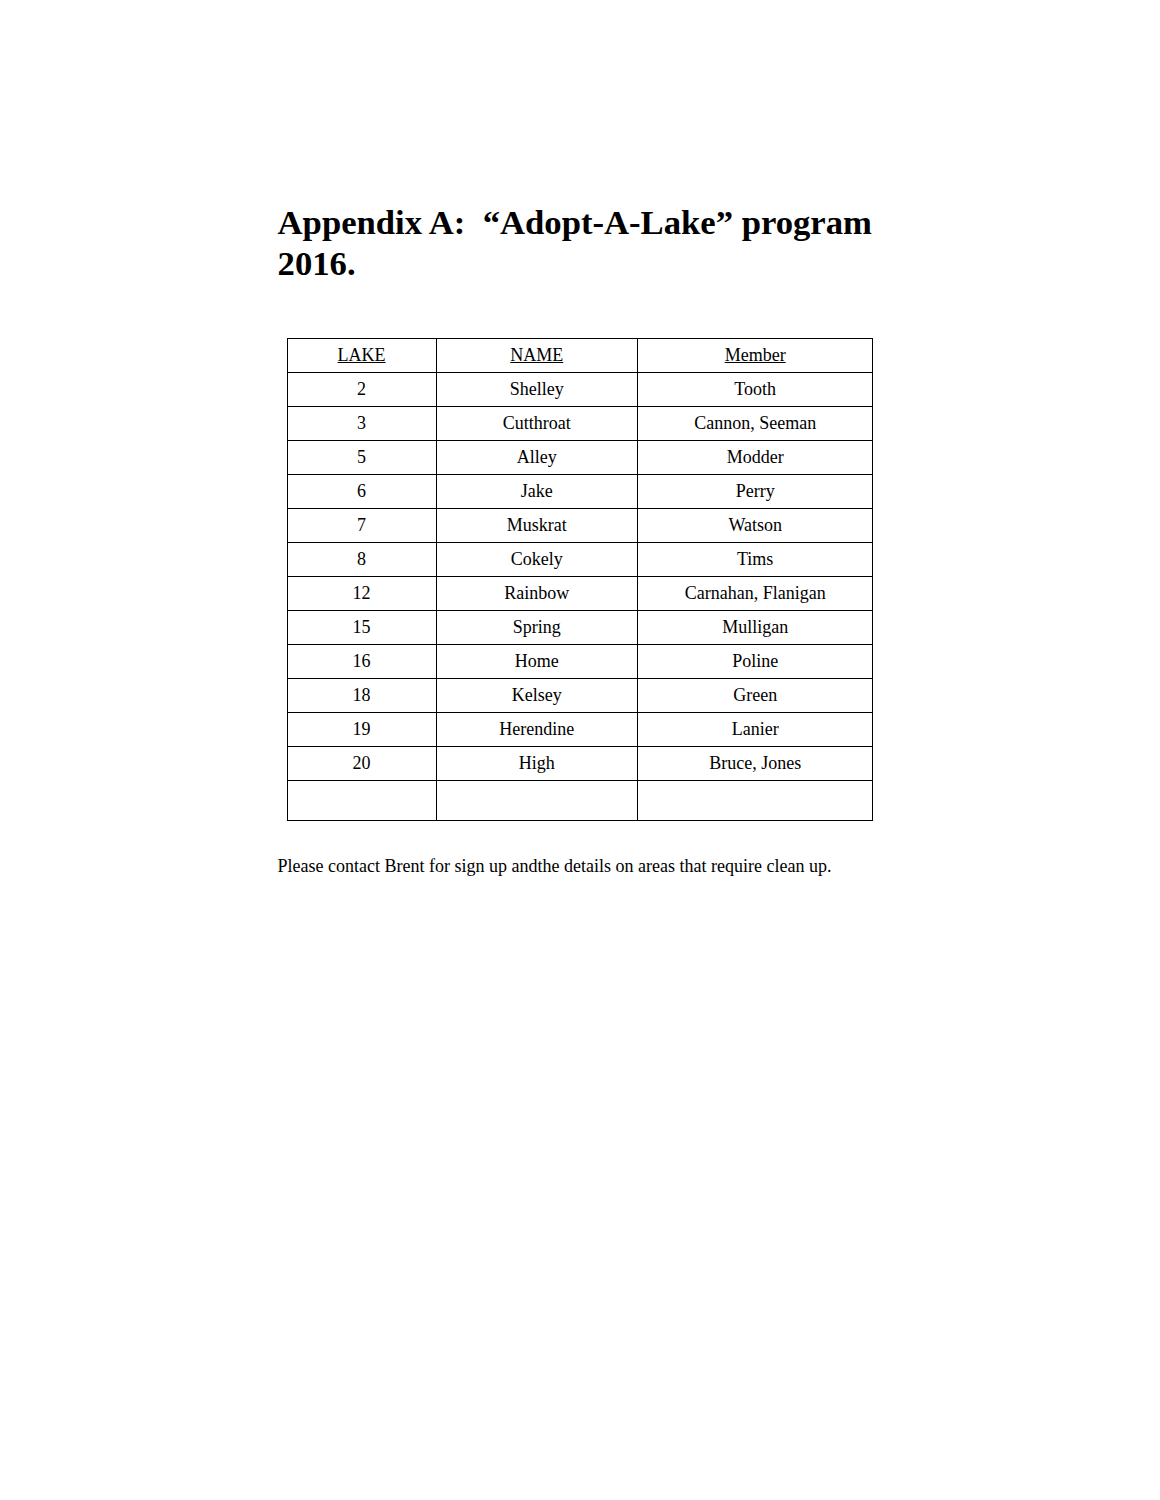Appendix A: “Adopt-A-Lake” program 2016.
| LAKE | NAME | Member |
| --- | --- | --- |
| 2 | Shelley | Tooth |
| 3 | Cutthroat | Cannon, Seeman |
| 5 | Alley | Modder |
| 6 | Jake | Perry |
| 7 | Muskrat | Watson |
| 8 | Cokely | Tims |
| 12 | Rainbow | Carnahan, Flanigan |
| 15 | Spring | Mulligan |
| 16 | Home | Poline |
| 18 | Kelsey | Green |
| 19 | Herendine | Lanier |
| 20 | High | Bruce, Jones |
Please contact Brent for sign up andthe details on areas that require clean up.